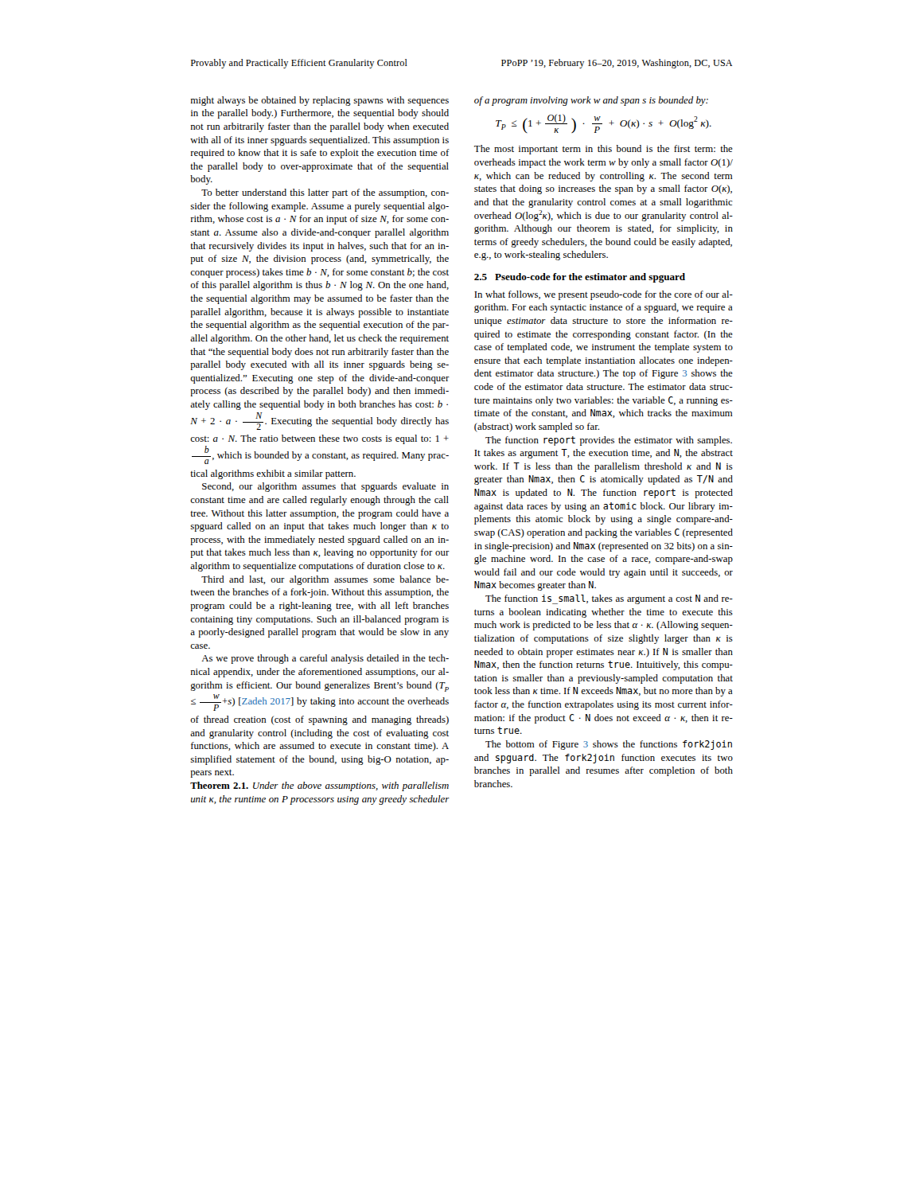Provably and Practically Efficient Granularity Control
PPoPP ’19, February 16–20, 2019, Washington, DC, USA
might always be obtained by replacing spawns with sequences in the parallel body.) Furthermore, the sequential body should not run arbitrarily faster than the parallel body when executed with all of its inner spguards sequentialized. This assumption is required to know that it is safe to exploit the execution time of the parallel body to over-approximate that of the sequential body.
To better understand this latter part of the assumption, consider the following example. Assume a purely sequential algorithm, whose cost is a · N for an input of size N, for some constant a. Assume also a divide-and-conquer parallel algorithm that recursively divides its input in halves, such that for an input of size N, the division process (and, symmetrically, the conquer process) takes time b · N, for some constant b; the cost of this parallel algorithm is thus b · N log N. On the one hand, the sequential algorithm may be assumed to be faster than the parallel algorithm, because it is always possible to instantiate the sequential algorithm as the sequential execution of the parallel algorithm. On the other hand, let us check the requirement that “the sequential body does not run arbitrarily faster than the parallel body executed with all its inner spguards being sequentialized.” Executing one step of the divide-and-conquer process (as described by the parallel body) and then immediately calling the sequential body in both branches has cost: b · N + 2 · a · N 2. Executing the sequential body directly has cost: a · N. The ratio between these two costs is equal to: 1 + ba, which is bounded by a constant, as required. Many practical algorithms exhibit a similar pattern.
Second, our algorithm assumes that spguards evaluate in constant time and are called regularly enough through the call tree. Without this latter assumption, the program could have a spguard called on an input that takes much longer than κ to process, with the immediately nested spguard called on an input that takes much less than κ, leaving no opportunity for our algorithm to sequentialize computations of duration close to κ.
Third and last, our algorithm assumes some balance between the branches of a fork-join. Without this assumption, the program could be a right-leaning tree, with all left branches containing tiny computations. Such an ill-balanced program is a poorly-designed parallel program that would be slow in any case.
As we prove through a careful analysis detailed in the technical appendix, under the aforementioned assumptions, our algorithm is efficient. Our bound generalizes Brent’s bound (TP ≤ wP+s) [Zadeh 2017] by taking into account the overheads of thread creation (cost of spawning and managing threads) and granularity control (including the cost of evaluating cost functions, which are assumed to execute in constant time). A simplified statement of the bound, using big-O notation, appears next.
Theorem 2.1. Under the above assumptions, with parallelism unit κ, the runtime on P processors using any greedy scheduler of a program involving work w and span s is bounded by:
TP ≤ (1 + O(1) κ ) · wP + O(κ) · s + O(log2 κ).
The most important term in this bound is the first term: the overheads impact the work term w by only a small factor O(1)/κ, which can be reduced by controlling κ. The second term states that doing so increases the span by a small factor O(κ), and that the granularity control comes at a small logarithmic overhead O(log2κ), which is due to our granularity control algorithm. Although our theorem is stated, for simplicity, in terms of greedy schedulers, the bound could be easily adapted, e.g., to work-stealing schedulers.
2.5 Pseudo-code for the estimator and spguard
In what follows, we present pseudo-code for the core of our algorithm. For each syntactic instance of a spguard, we require a unique estimator data structure to store the information required to estimate the corresponding constant factor. (In the case of templated code, we instrument the template system to ensure that each template instantiation allocates one independent estimator data structure.) The top of Figure 3 shows the code of the estimator data structure. The estimator data structure maintains only two variables: the variable C, a running estimate of the constant, and Nmax, which tracks the maximum (abstract) work sampled so far.
The function report provides the estimator with samples. It takes as argument T, the execution time, and N, the abstract work. If T is less than the parallelism threshold κ and N is greater than Nmax, then C is atomically updated as T/N and Nmax is updated to N. The function report is protected against data races by using an atomic block. Our library implements this atomic block by using a single compare-and-swap (CAS) operation and packing the variables C (represented in single-precision) and Nmax (represented on 32 bits) on a single machine word. In the case of a race, compare-and-swap would fail and our code would try again until it succeeds, or Nmax becomes greater than N.
The function is_small, takes as argument a cost N and returns a boolean indicating whether the time to execute this much work is predicted to be less that α · κ. (Allowing sequentialization of computations of size slightly larger than κ is needed to obtain proper estimates near κ.) If N is smaller than Nmax, then the function returns true. Intuitively, this computation is smaller than a previously-sampled computation that took less than κ time. If N exceeds Nmax, but no more than by a factor α, the function extrapolates using its most current information: if the product C · N does not exceed α · κ, then it returns true.
The bottom of Figure 3 shows the functions fork2join and spguard. The fork2join function executes its two branches in parallel and resumes after completion of both branches.